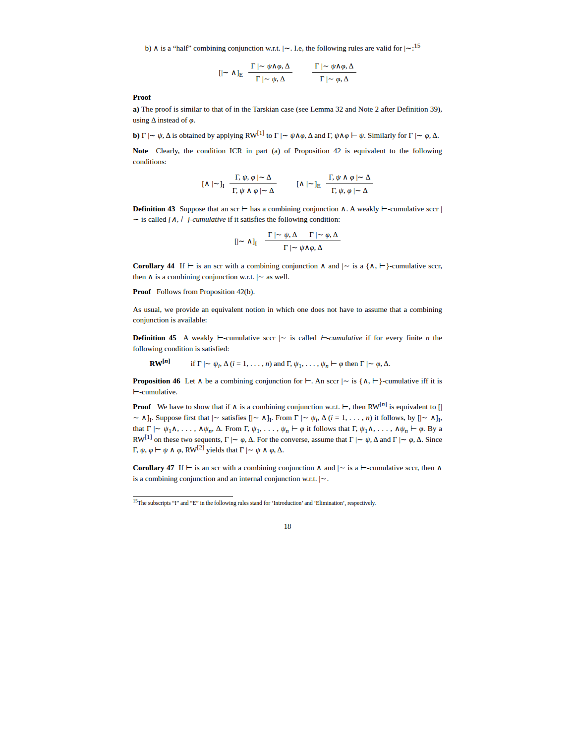b) ∧ is a “half” combining conjunction w.r.t. |∼. I.e, the following rules are valid for |∼:15
[|∼ ∧]E Γ |∼ ψ∧φ, Δ Γ |∼ ψ, Δ
Γ |∼ ψ∧φ, Δ Γ |∼ φ, Δ
Proof
a) The proof is similar to that of in the Tarskian case (see Lemma 32 and Note 2 after Definition 39), using Δ instead of φ.
b) Γ |∼ ψ, Δ is obtained by applying RW[1] to Γ |∼ ψ∧φ, Δ and Γ, ψ∧φ ⊢ ψ. Similarly for Γ |∼ φ, Δ.
Note Clearly, the condition ICR in part (a) of Proposition 42 is equivalent to the following conditions:
[∧ |∼]I Γ, ψ, φ |∼ Δ Γ, ψ ∧ φ |∼ Δ
[∧ |∼]E Γ, ψ ∧ φ |∼ Δ Γ, ψ, φ |∼ Δ
Definition 43 Suppose that an scr ⊢ has a combining conjunction ∧. A weakly ⊢-cumulative sccr |∼ is called {∧, ⊢}-cumulative if it satisfies the following condition:
[|∼ ∧]I Γ |∼ ψ, Δ Γ |∼ φ, Δ Γ |∼ ψ∧φ, Δ
Corollary 44 If ⊢ is an scr with a combining conjunction ∧ and |∼ is a {∧, ⊢}-cumulative sccr, then ∧ is a combining conjunction w.r.t. |∼ as well.
Proof Follows from Proposition 42(b).
As usual, we provide an equivalent notion in which one does not have to assume that a combining conjunction is available:
Definition 45 A weakly ⊢-cumulative sccr |∼ is called ⊢-cumulative if for every finite n the following condition is satisfied:
RW[n] if Γ |∼ ψi, Δ (i = 1, . . . , n) and Γ, ψ1, . . . , ψn ⊢ φ then Γ |∼ φ, Δ.
Proposition 46 Let ∧ be a combining conjunction for ⊢. An sccr |∼ is {∧, ⊢}-cumulative iff it is ⊢-cumulative.
Proof We have to show that if ∧ is a combining conjunction w.r.t. ⊢, then RW[n] is equivalent to [|∼ ∧]I. Suppose first that |∼ satisfies [|∼ ∧]I. From Γ |∼ ψi, Δ (i = 1, . . . , n) it follows, by [|∼ ∧]I, that Γ |∼ ψ1∧, . . . , ∧ψn, Δ. From Γ, ψ1, . . . , ψn ⊢ φ it follows that Γ, ψ1∧, . . . , ∧ψn ⊢ φ. By a RW[1] on these two sequents, Γ |∼ φ, Δ. For the converse, assume that Γ |∼ ψ, Δ and Γ |∼ φ, Δ. Since Γ, ψ, φ ⊢ ψ ∧ φ, RW[2] yields that Γ |∼ ψ ∧ φ, Δ.
Corollary 47 If ⊢ is an scr with a combining conjunction ∧ and |∼ is a ⊢-cumulative sccr, then ∧ is a combining conjunction and an internal conjunction w.r.t. |∼.
15The subscripts “I” and “E” in the following rules stand for ‘Introduction’ and ‘Elimination’, respectively.
18